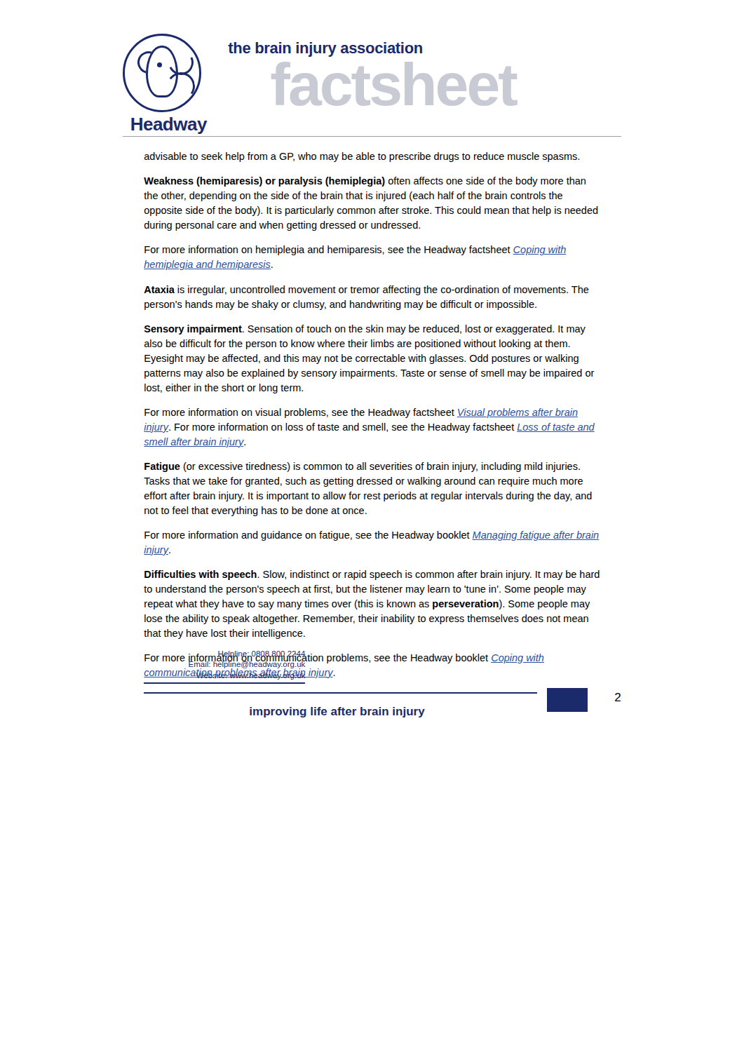Headway
the brain injury association
factsheet
advisable to seek help from a GP, who may be able to prescribe drugs to reduce muscle spasms.
Weakness (hemiparesis) or paralysis (hemiplegia) often affects one side of the body more than the other, depending on the side of the brain that is injured (each half of the brain controls the opposite side of the body). It is particularly common after stroke. This could mean that help is needed during personal care and when getting dressed or undressed.
For more information on hemiplegia and hemiparesis, see the Headway factsheet Coping with hemiplegia and hemiparesis.
Ataxia is irregular, uncontrolled movement or tremor affecting the co-ordination of movements. The person's hands may be shaky or clumsy, and handwriting may be difficult or impossible.
Sensory impairment. Sensation of touch on the skin may be reduced, lost or exaggerated. It may also be difficult for the person to know where their limbs are positioned without looking at them. Eyesight may be affected, and this may not be correctable with glasses. Odd postures or walking patterns may also be explained by sensory impairments. Taste or sense of smell may be impaired or lost, either in the short or long term.
For more information on visual problems, see the Headway factsheet Visual problems after brain injury. For more information on loss of taste and smell, see the Headway factsheet Loss of taste and smell after brain injury.
Fatigue (or excessive tiredness) is common to all severities of brain injury, including mild injuries. Tasks that we take for granted, such as getting dressed or walking around can require much more effort after brain injury. It is important to allow for rest periods at regular intervals during the day, and not to feel that everything has to be done at once.
For more information and guidance on fatigue, see the Headway booklet Managing fatigue after brain injury.
Difficulties with speech. Slow, indistinct or rapid speech is common after brain injury. It may be hard to understand the person's speech at first, but the listener may learn to 'tune in'. Some people may repeat what they have to say many times over (this is known as perseveration). Some people may lose the ability to speak altogether. Remember, their inability to express themselves does not mean that they have lost their intelligence.
For more information on communication problems, see the Headway booklet Coping with communication problems after brain injury.
Helpline: 0808 800 2244
Email: helpline@headway.org.uk
Website: www.headway.org.uk
improving life after brain injury
2